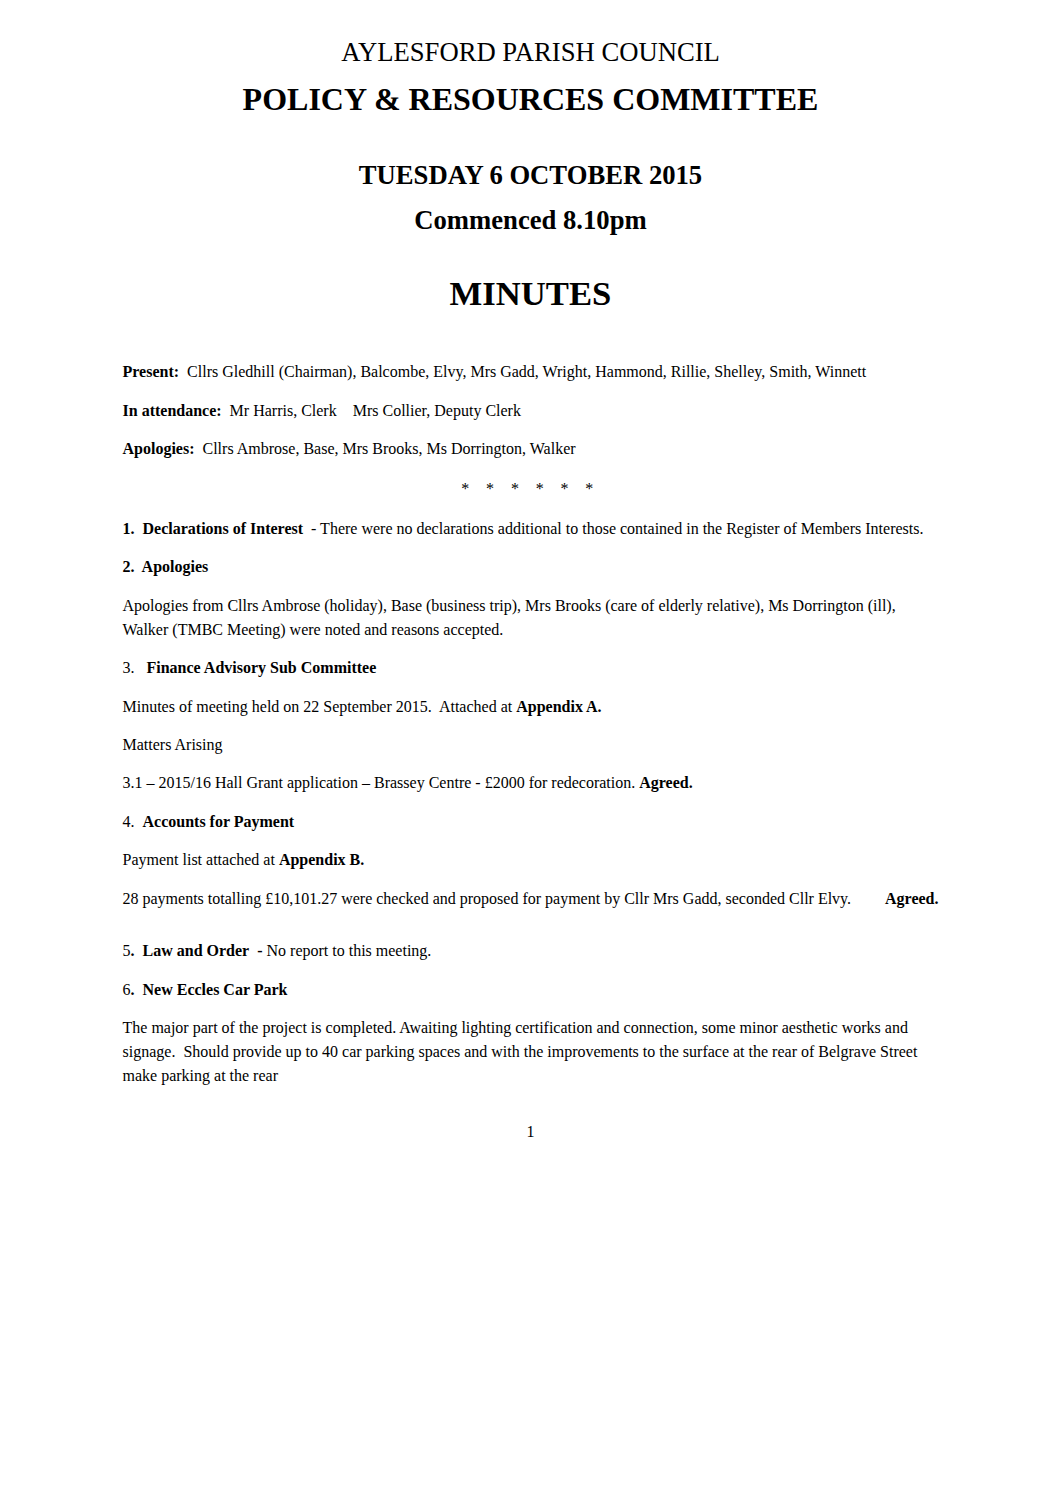AYLESFORD PARISH COUNCIL
POLICY & RESOURCES COMMITTEE
TUESDAY 6 OCTOBER 2015
Commenced 8.10pm
MINUTES
Present: Cllrs Gledhill (Chairman), Balcombe, Elvy, Mrs Gadd, Wright, Hammond, Rillie, Shelley, Smith, Winnett
In attendance: Mr Harris, Clerk Mrs Collier, Deputy Clerk
Apologies: Cllrs Ambrose, Base, Mrs Brooks, Ms Dorrington, Walker
* * * * * *
1. Declarations of Interest - There were no declarations additional to those contained in the Register of Members Interests.
2. Apologies
Apologies from Cllrs Ambrose (holiday), Base (business trip), Mrs Brooks (care of elderly relative), Ms Dorrington (ill), Walker (TMBC Meeting) were noted and reasons accepted.
3. Finance Advisory Sub Committee
Minutes of meeting held on 22 September 2015. Attached at Appendix A.
Matters Arising
3.1 – 2015/16 Hall Grant application – Brassey Centre - £2000 for redecoration. Agreed.
4. Accounts for Payment
Payment list attached at Appendix B.
28 payments totalling £10,101.27 were checked and proposed for payment by Cllr Mrs Gadd, seconded Cllr Elvy.Agreed.
5. Law and Order - No report to this meeting.
6. New Eccles Car Park
The major part of the project is completed. Awaiting lighting certification and connection, some minor aesthetic works and signage. Should provide up to 40 car parking spaces and with the improvements to the surface at the rear of Belgrave Street make parking at the rear
1